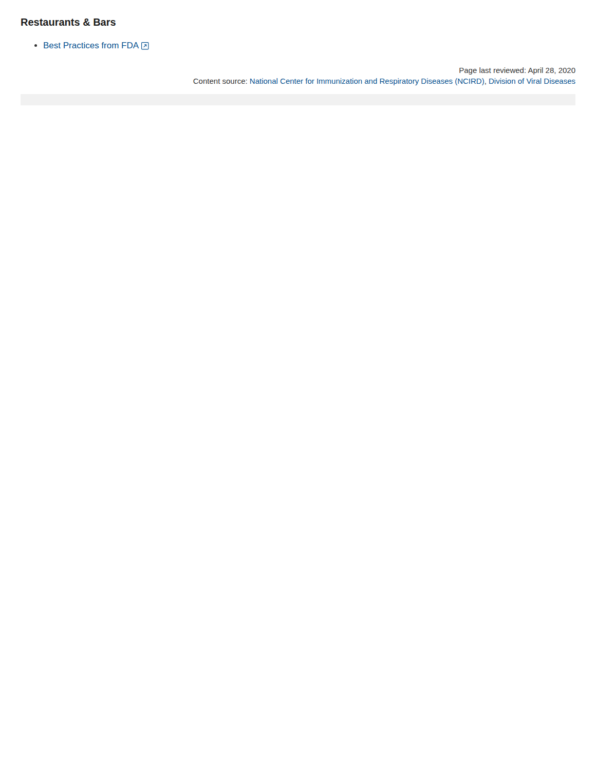Restaurants & Bars
Best Practices from FDA external icon
Page last reviewed: April 28, 2020
Content source: National Center for Immunization and Respiratory Diseases (NCIRD), Division of Viral Diseases